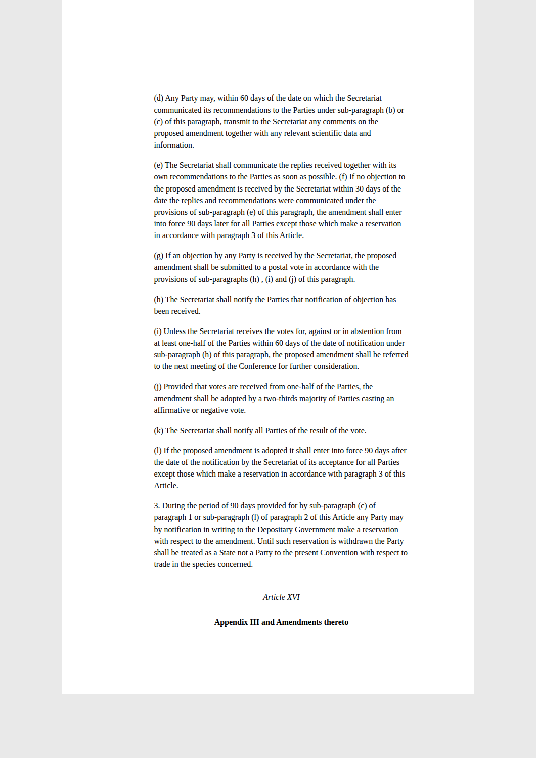(d) Any Party may, within 60 days of the date on which the Secretariat communicated its recommendations to the Parties under sub-paragraph (b) or (c) of this paragraph, transmit to the Secretariat any comments on the proposed amendment together with any relevant scientific data and information.
(e) The Secretariat shall communicate the replies received together with its own recommendations to the Parties as soon as possible. (f) If no objection to the proposed amendment is received by the Secretariat within 30 days of the date the replies and recommendations were communicated under the provisions of sub-paragraph (e) of this paragraph, the amendment shall enter into force 90 days later for all Parties except those which make a reservation in accordance with paragraph 3 of this Article.
(g) If an objection by any Party is received by the Secretariat, the proposed amendment shall be submitted to a postal vote in accordance with the provisions of sub-paragraphs (h) , (i) and (j) of this paragraph.
(h) The Secretariat shall notify the Parties that notification of objection has been received.
(i) Unless the Secretariat receives the votes for, against or in abstention from at least one-half of the Parties within 60 days of the date of notification under sub-paragraph (h) of this paragraph, the proposed amendment shall be referred to the next meeting of the Conference for further consideration.
(j) Provided that votes are received from one-half of the Parties, the amendment shall be adopted by a two-thirds majority of Parties casting an affirmative or negative vote.
(k) The Secretariat shall notify all Parties of the result of the vote.
(l) If the proposed amendment is adopted it shall enter into force 90 days after the date of the notification by the Secretariat of its acceptance for all Parties except those which make a reservation in accordance with paragraph 3 of this Article.
3. During the period of 90 days provided for by sub-paragraph (c) of paragraph 1 or sub-paragraph (l) of paragraph 2 of this Article any Party may by notification in writing to the Depositary Government make a reservation with respect to the amendment. Until such reservation is withdrawn the Party shall be treated as a State not a Party to the present Convention with respect to trade in the species concerned.
Article XVI
Appendix III and Amendments thereto